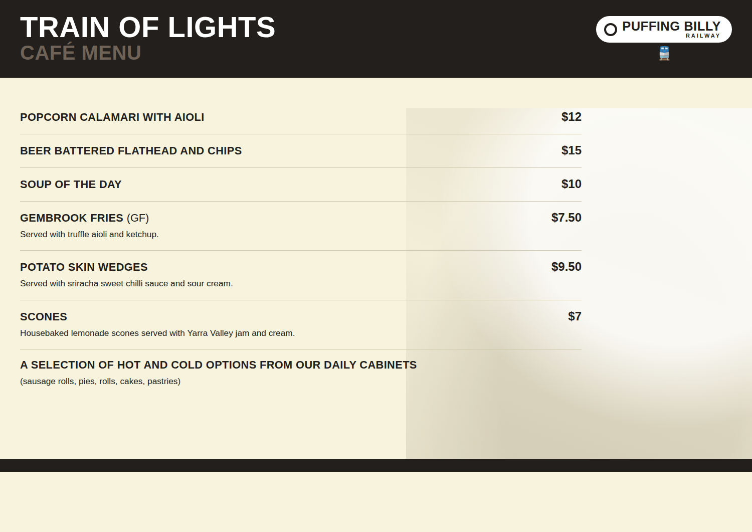Train of Lights
Café Menu
Puffing Billy Railway
🚆
Popcorn Calamari with Aioli $12
Beer Battered Flathead and Chips $15
Soup of the Day $10
Gembrook Fries (GF) $7.50
Served with truffle aioli and ketchup.
Potato Skin Wedges $9.50
Served with sriracha sweet chilli sauce and sour cream.
Scones $7
Housebaked lemonade scones served with Yarra Valley jam and cream.
A selection of hot and cold options from our daily cabinets
(sausage rolls, pies, rolls, cakes, pastries)